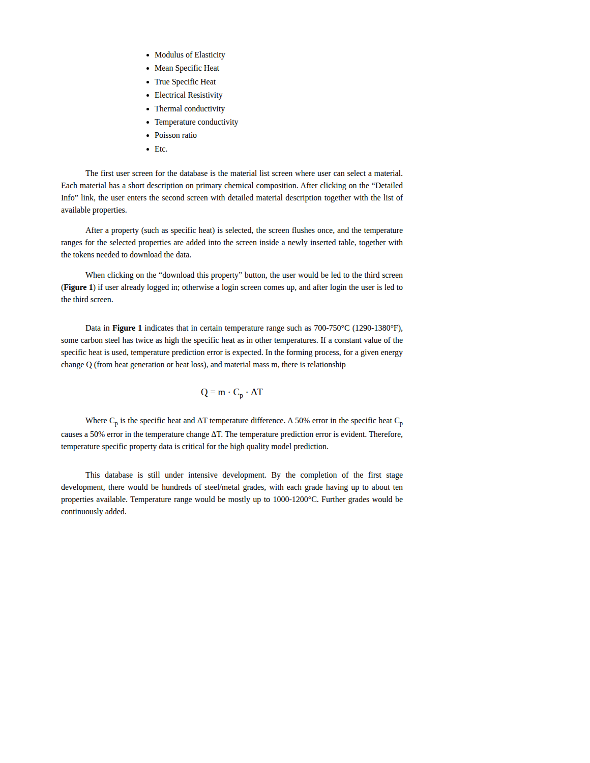Modulus of Elasticity
Mean Specific Heat
True Specific Heat
Electrical Resistivity
Thermal conductivity
Temperature conductivity
Poisson ratio
Etc.
The first user screen for the database is the material list screen where user can select a material. Each material has a short description on primary chemical composition. After clicking on the “Detailed Info” link, the user enters the second screen with detailed material description together with the list of available properties.
After a property (such as specific heat) is selected, the screen flushes once, and the temperature ranges for the selected properties are added into the screen inside a newly inserted table, together with the tokens needed to download the data.
When clicking on the “download this property” button, the user would be led to the third screen (Figure 1) if user already logged in; otherwise a login screen comes up, and after login the user is led to the third screen.
Data in Figure 1 indicates that in certain temperature range such as 700-750°C (1290-1380°F), some carbon steel has twice as high the specific heat as in other temperatures. If a constant value of the specific heat is used, temperature prediction error is expected. In the forming process, for a given energy change Q (from heat generation or heat loss), and material mass m, there is relationship
Q = m · Cp · ΔT
Where Cp is the specific heat and ΔT temperature difference. A 50% error in the specific heat Cp causes a 50% error in the temperature change ΔT. The temperature prediction error is evident. Therefore, temperature specific property data is critical for the high quality model prediction.
This database is still under intensive development. By the completion of the first stage development, there would be hundreds of steel/metal grades, with each grade having up to about ten properties available. Temperature range would be mostly up to 1000-1200°C. Further grades would be continuously added.